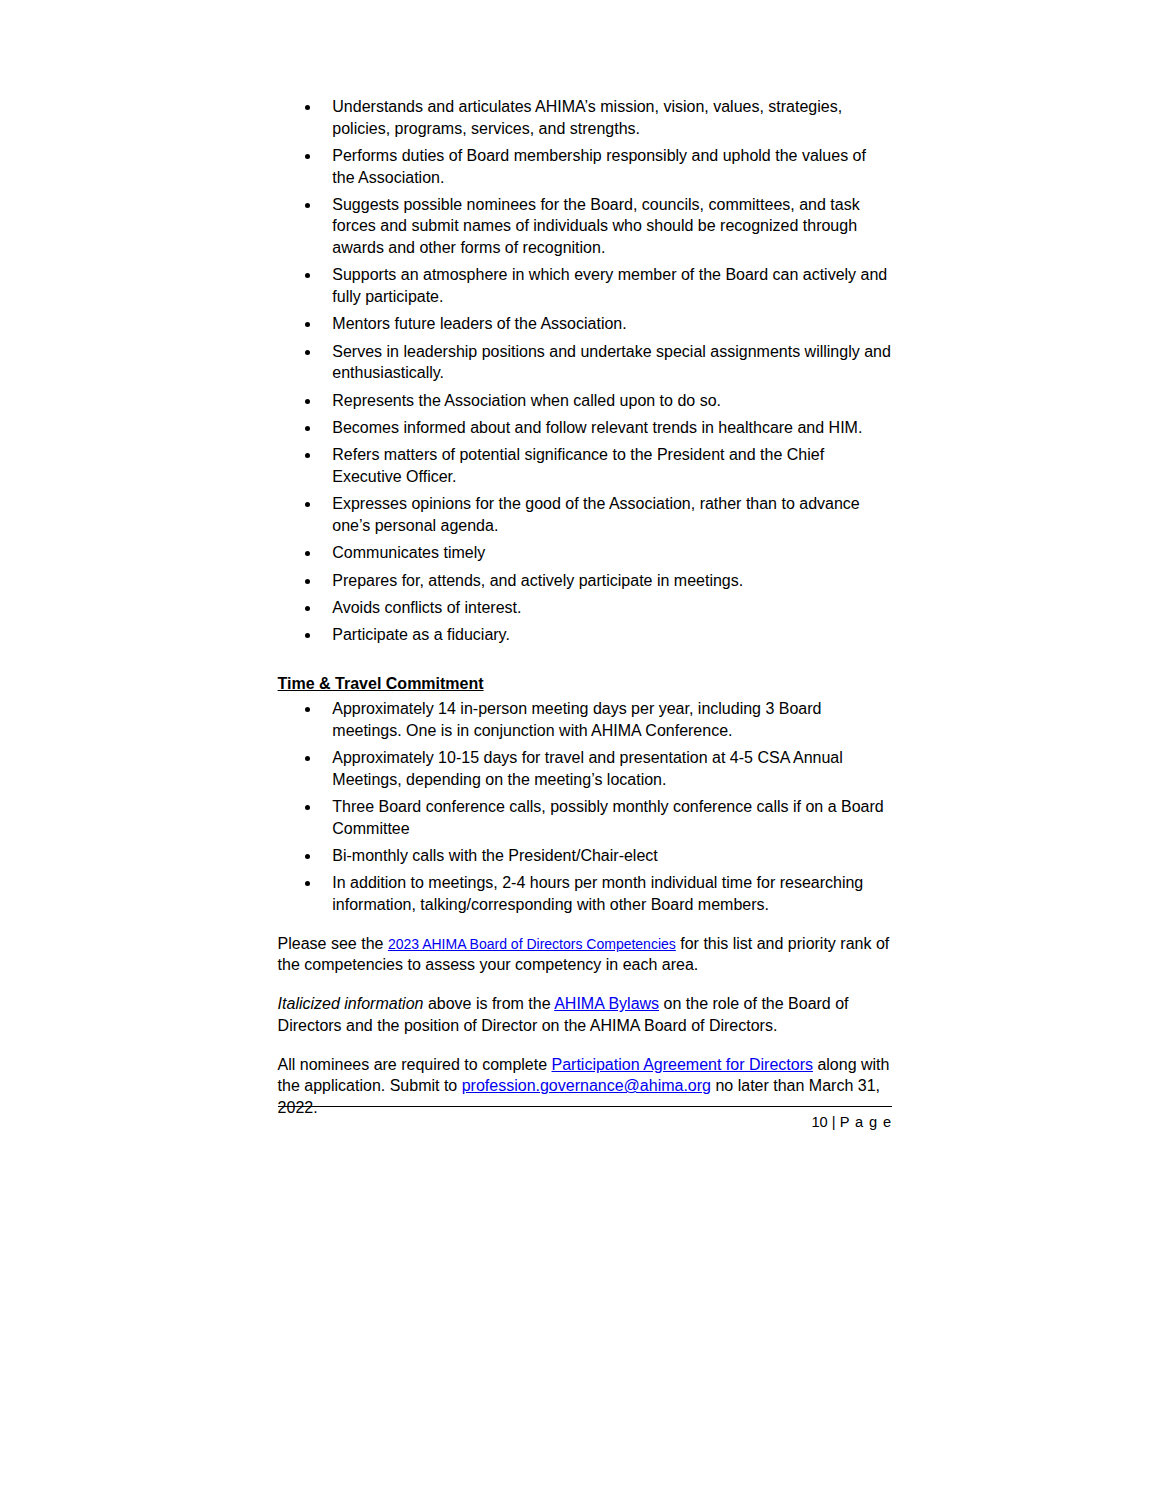Understands and articulates AHIMA’s mission, vision, values, strategies, policies, programs, services, and strengths.
Performs duties of Board membership responsibly and uphold the values of the Association.
Suggests possible nominees for the Board, councils, committees, and task forces and submit names of individuals who should be recognized through awards and other forms of recognition.
Supports an atmosphere in which every member of the Board can actively and fully participate.
Mentors future leaders of the Association.
Serves in leadership positions and undertake special assignments willingly and enthusiastically.
Represents the Association when called upon to do so.
Becomes informed about and follow relevant trends in healthcare and HIM.
Refers matters of potential significance to the President and the Chief Executive Officer.
Expresses opinions for the good of the Association, rather than to advance one’s personal agenda.
Communicates timely
Prepares for, attends, and actively participate in meetings.
Avoids conflicts of interest.
Participate as a fiduciary.
Time & Travel Commitment
Approximately 14 in-person meeting days per year, including 3 Board meetings. One is in conjunction with AHIMA Conference.
Approximately 10-15 days for travel and presentation at 4-5 CSA Annual Meetings, depending on the meeting’s location.
Three Board conference calls, possibly monthly conference calls if on a Board Committee
Bi-monthly calls with the President/Chair-elect
In addition to meetings, 2-4 hours per month individual time for researching information, talking/corresponding with other Board members.
Please see the 2023 AHIMA Board of Directors Competencies for this list and priority rank of the competencies to assess your competency in each area.
Italicized information above is from the AHIMA Bylaws on the role of the Board of Directors and the position of Director on the AHIMA Board of Directors.
All nominees are required to complete Participation Agreement for Directors along with the application. Submit to profession.governance@ahima.org no later than March 31, 2022.
10 | P a g e